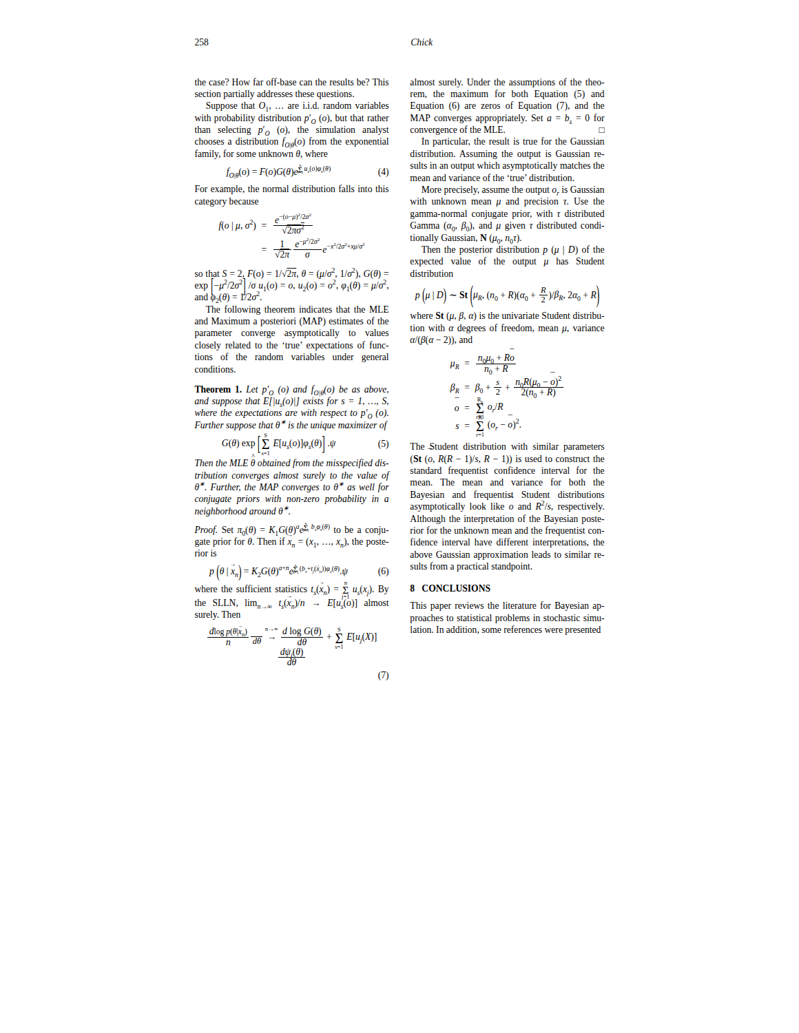258 Chick
the case? How far off-base can the results be? This section partially addresses these questions.
Suppose that O1, … are i.i.d. random variables with probability distribution p′O (o), but that rather than selecting p′O (o), the simulation analyst chooses a distribution fO|θ(o) from the exponential family, for some unknown θ, where
fO|θ(o) = F(o)G(θ)eΣSs=1 us(o)φs(θ) (4)
For example, the normal distribution falls into this category because
f(o | μ, σ2) = e−(o−μ)2/2σ2√2πσ2
= 1√2π e−μ2/2σ2 σ e−x2/2σ2+xμ/σ2
so that S = 2, F(o) = 1/√2π, θ = (μ/σ2, 1/σ2), G(θ) = exp [−μ2/2σ2] /σ u1(o) = o, u2(o) = o2, φ1(θ) = μ/σ2, and φ2(θ) = 1/2σ2.
The following theorem indicates that the MLE and Maximum a posteriori (MAP) estimates of the parameter converge asymptotically to values closely related to the ‘true’ expectations of functions of the random variables under general conditions.
Theorem 1. Let p′O (o) and fO|θ(o) be as above, and suppose that E[|us(o)|] exists for s = 1, …, S, where the expectations are with respect to p′O (o). Further suppose that θ∗ is the unique maximizer of
G(θ) exp [SΣs=1 E[us(o)]φs(θ)] .ψ (5)
Then the MLE θ obtained from the misspecified distribution converges almost surely to the value of θ∗. Further, the MAP converges to θ∗ as well for conjugate priors with non-zero probability in a neighborhood around θ∗.
Proof. Set π0(θ) = K1G(θ)aeΣSs=1 bsφs(θ) to be a conjugate prior for θ. Then if xn = (x1, …, xn), the posterior is
p (θ | xn) = K2G(θ)a+neΣSs=1 (bs+tj(xn))φs(θ).ψ (6)
where the sufficient statistics ts(xn) = Σnj=1 us(xj). By the SLLN, limn→∞ ts(xn)/n → E[us(o)] almost surely. Then
dlog p(θ|xn) n dθ n→∞→ d log G(θ) dθ + SΣs=1 E[uj(X)]dψj(θ) dθ
(7)
almost surely. Under the assumptions of the theorem, the maximum for both Equation (5) and Equation (6) are zeros of Equation (7), and the MAP converges appropriately. Set a = bs = 0 for convergence of the MLE. □
In particular, the result is true for the Gaussian distribution. Assuming the output is Gaussian results in an output which asymptotically matches the mean and variance of the ‘true’ distribution.
More precisely, assume the output or is Gaussian with unknown mean μ and precision τ. Use the gamma-normal conjugate prior, with τ distributed Gamma (α0, β0), and μ given τ distributed conditionally Gaussian, N (μ0, n0τ).
Then the posterior distribution p (μ | D) of the expected value of the output μ has Student distribution
p (μ | D) ∼ St (μR, (n0 + R)(α0 + R 2)/βR, 2α0 + R)
where St (μ, β, α) is the univariate Student distribution with α degrees of freedom, mean μ, variance α/(β(α − 2)), and
μR = n0μ0 + Ro n0 + R
βR = β0 + s 2 + n0R(μ0 − o)22(n0 + R)
o = Rk Σr=1 or/R
s = RΣr=1 (or − o)2.
The Student distribution with similar parameters (St (o, R(R − 1)/s, R − 1)) is used to construct the standard frequentist confidence interval for the mean. The mean and variance for both the Bayesian and frequentist Student distributions asymptotically look like o and R2/s, respectively. Although the interpretation of the Bayesian posterior for the unknown mean and the frequentist confidence interval have different interpretations, the above Gaussian approximation leads to similar results from a practical standpoint.
8 CONCLUSIONS
This paper reviews the literature for Bayesian approaches to statistical problems in stochastic simulation. In addition, some references were presented